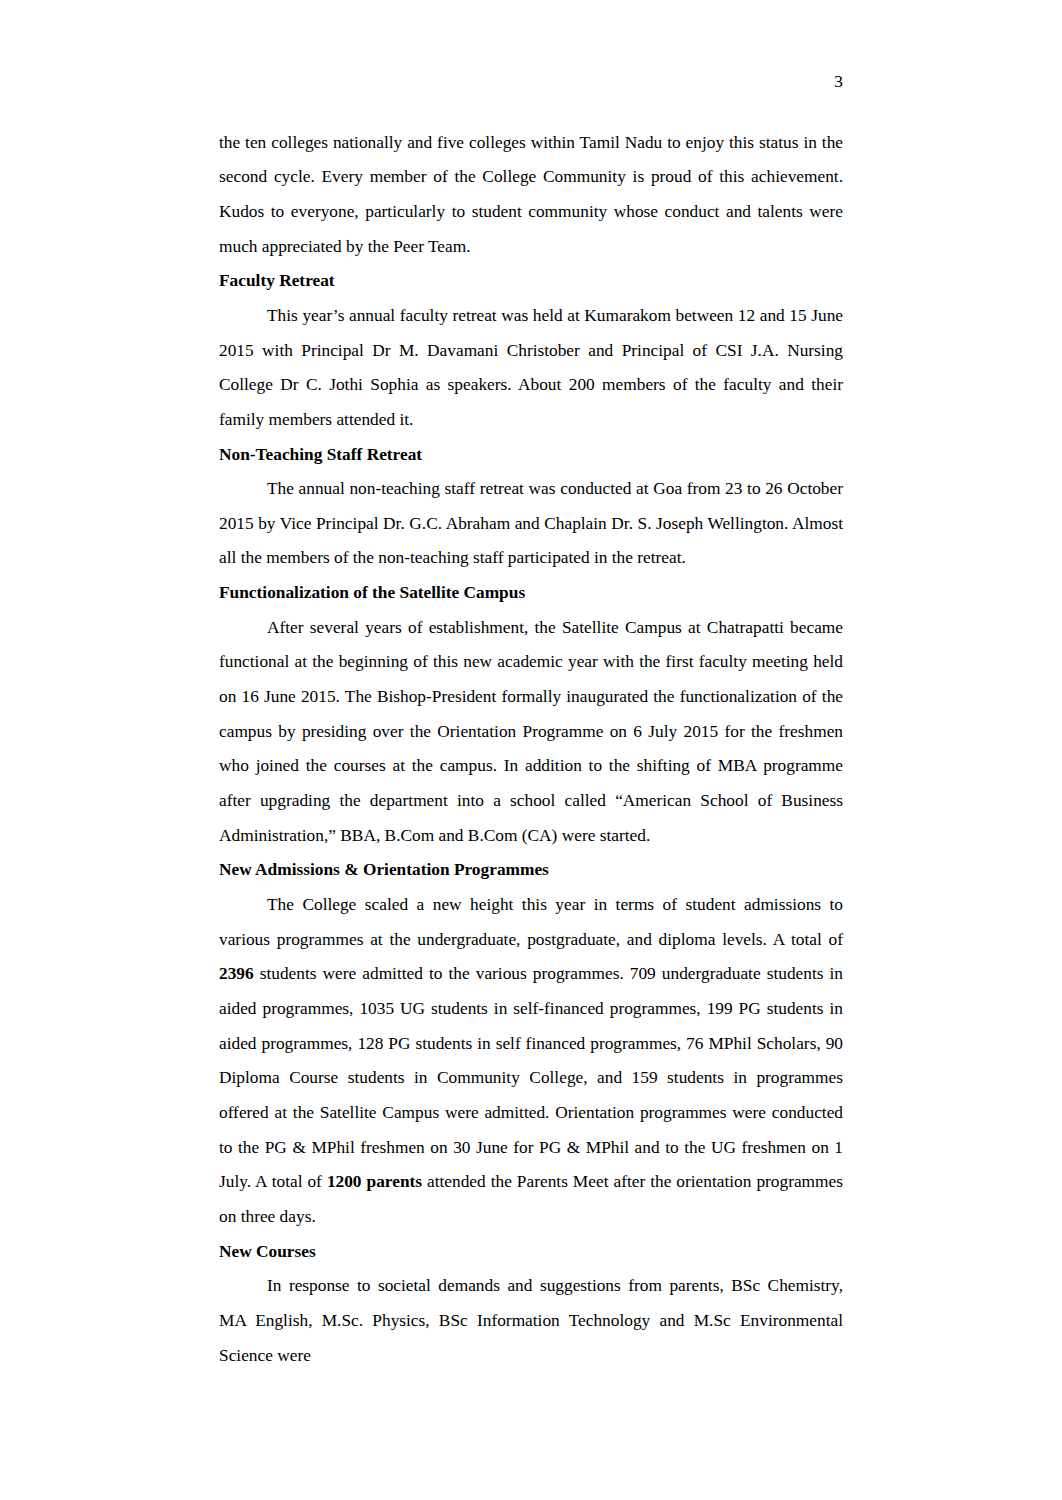3
the ten colleges nationally and five colleges within Tamil Nadu to enjoy this status in the second cycle. Every member of the College Community is proud of this achievement. Kudos to everyone, particularly to student community whose conduct and talents were much appreciated by the Peer Team.
Faculty Retreat
This year’s annual faculty retreat was held at Kumarakom between 12 and 15 June 2015 with Principal Dr M. Davamani Christober and Principal of CSI J.A. Nursing College Dr C. Jothi Sophia as speakers. About 200 members of the faculty and their family members attended it.
Non-Teaching Staff Retreat
The annual non-teaching staff retreat was conducted at Goa from 23 to 26 October 2015 by Vice Principal Dr. G.C. Abraham and Chaplain Dr. S. Joseph Wellington. Almost all the members of the non-teaching staff participated in the retreat.
Functionalization of the Satellite Campus
After several years of establishment, the Satellite Campus at Chatrapatti became functional at the beginning of this new academic year with the first faculty meeting held on 16 June 2015. The Bishop-President formally inaugurated the functionalization of the campus by presiding over the Orientation Programme on 6 July 2015 for the freshmen who joined the courses at the campus. In addition to the shifting of MBA programme after upgrading the department into a school called “American School of Business Administration,” BBA, B.Com and B.Com (CA) were started.
New Admissions & Orientation Programmes
The College scaled a new height this year in terms of student admissions to various programmes at the undergraduate, postgraduate, and diploma levels. A total of 2396 students were admitted to the various programmes. 709 undergraduate students in aided programmes, 1035 UG students in self-financed programmes, 199 PG students in aided programmes, 128 PG students in self financed programmes, 76 MPhil Scholars, 90 Diploma Course students in Community College, and 159 students in programmes offered at the Satellite Campus were admitted. Orientation programmes were conducted to the PG & MPhil freshmen on 30 June for PG & MPhil and to the UG freshmen on 1 July. A total of 1200 parents attended the Parents Meet after the orientation programmes on three days.
New Courses
In response to societal demands and suggestions from parents, BSc Chemistry, MA English, M.Sc. Physics, BSc Information Technology and M.Sc Environmental Science were